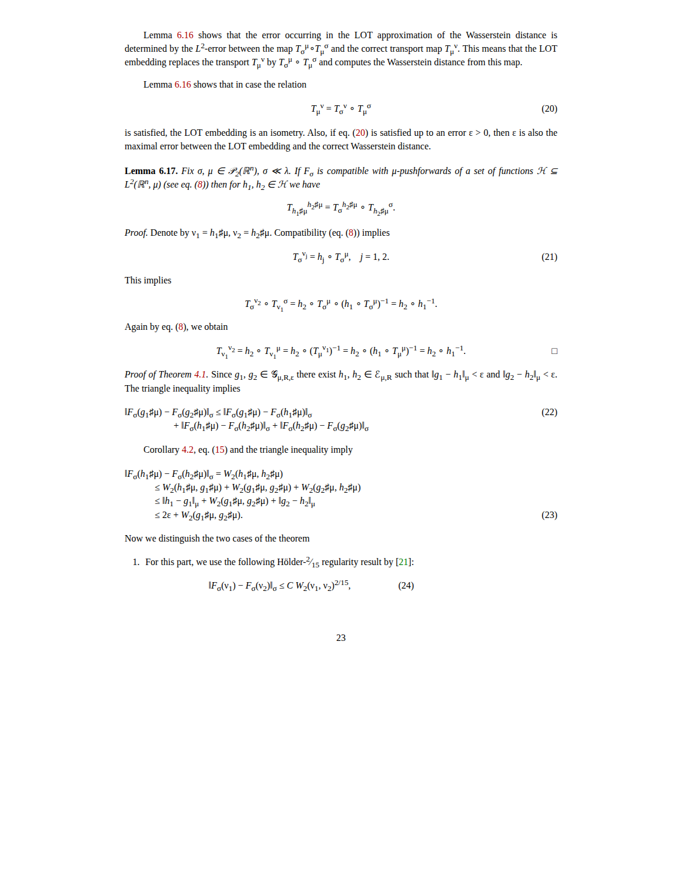Lemma 6.16 shows that the error occurring in the LOT approximation of the Wasserstein distance is determined by the L2-error between the map Tσμ∘Tμσ and the correct transport map Tμν. This means that the LOT embedding replaces the transport Tμν by Tσμ ∘ Tμσ and computes the Wasserstein distance from this map.
Lemma 6.16 shows that in case the relation
Tμν = Tσν ∘ Tμσ
(20)
is satisfied, the LOT embedding is an isometry. Also, if eq. (20) is satisfied up to an error ε > 0, then ε is also the maximal error between the LOT embedding and the correct Wasserstein distance.
Lemma 6.17. Fix σ, μ ∈ 𝒫2(ℝn), σ ≪ λ. If Fσ is compatible with μ-pushforwards of a set of functions ℋ ⊆ L2(ℝn, μ) (see eq. (8)) then for h1, h2 ∈ ℋ we have
Th1♯μh2♯μ = Tσh2♯μ ∘ Th2♯μσ.
Proof. Denote by ν1 = h1♯μ, ν2 = h2♯μ. Compatibility (eq. (8)) implies
Tσνj = hj ∘ Tσμ, j = 1, 2.
(21)
This implies
Tσν2 ∘ Tν1σ = h2 ∘ Tσμ ∘ (h1 ∘ Tσμ)−1 = h2 ∘ h1−1.
Again by eq. (8), we obtain
Tν1ν2 = h2 ∘ Tν1μ = h2 ∘ (Tμν1)−1 = h2 ∘ (h1 ∘ Tμμ)−1 = h2 ∘ h1−1.
□
Proof of Theorem 4.1. Since g1, g2 ∈ 𝒢μ,R,ε there exist h1, h2 ∈ ℰμ,R such that ‖g1 − h1‖μ < ε and ‖g2 − h2‖μ < ε. The triangle inequality implies
‖Fσ(g1♯μ) − Fσ(g2♯μ)‖σ ≤ ‖Fσ(g1♯μ) − Fσ(h1♯μ)‖σ
(22)
+ ‖Fσ(h1♯μ) − Fσ(h2♯μ)‖σ + ‖Fσ(h2♯μ) − Fσ(g2♯μ)‖σ
Corollary 4.2, eq. (15) and the triangle inequality imply
‖Fσ(h1♯μ) − Fσ(h2♯μ)‖σ = W2(h1♯μ, h2♯μ)
≤ W2(h1♯μ, g1♯μ) + W2(g1♯μ, g2♯μ) + W2(g2♯μ, h2♯μ)
≤ ‖h1 − g1‖μ + W2(g1♯μ, g2♯μ) + ‖g2 − h2‖μ
≤ 2ε + W2(g1♯μ, g2♯μ).
(23)
Now we distinguish the two cases of the theorem
1.
For this part, we use the following Hölder-2⁄15 regularity result by [21]:
‖Fσ(ν1) − Fσ(ν2)‖σ ≤ C W2(ν1, ν2)2/15,
(24)
23